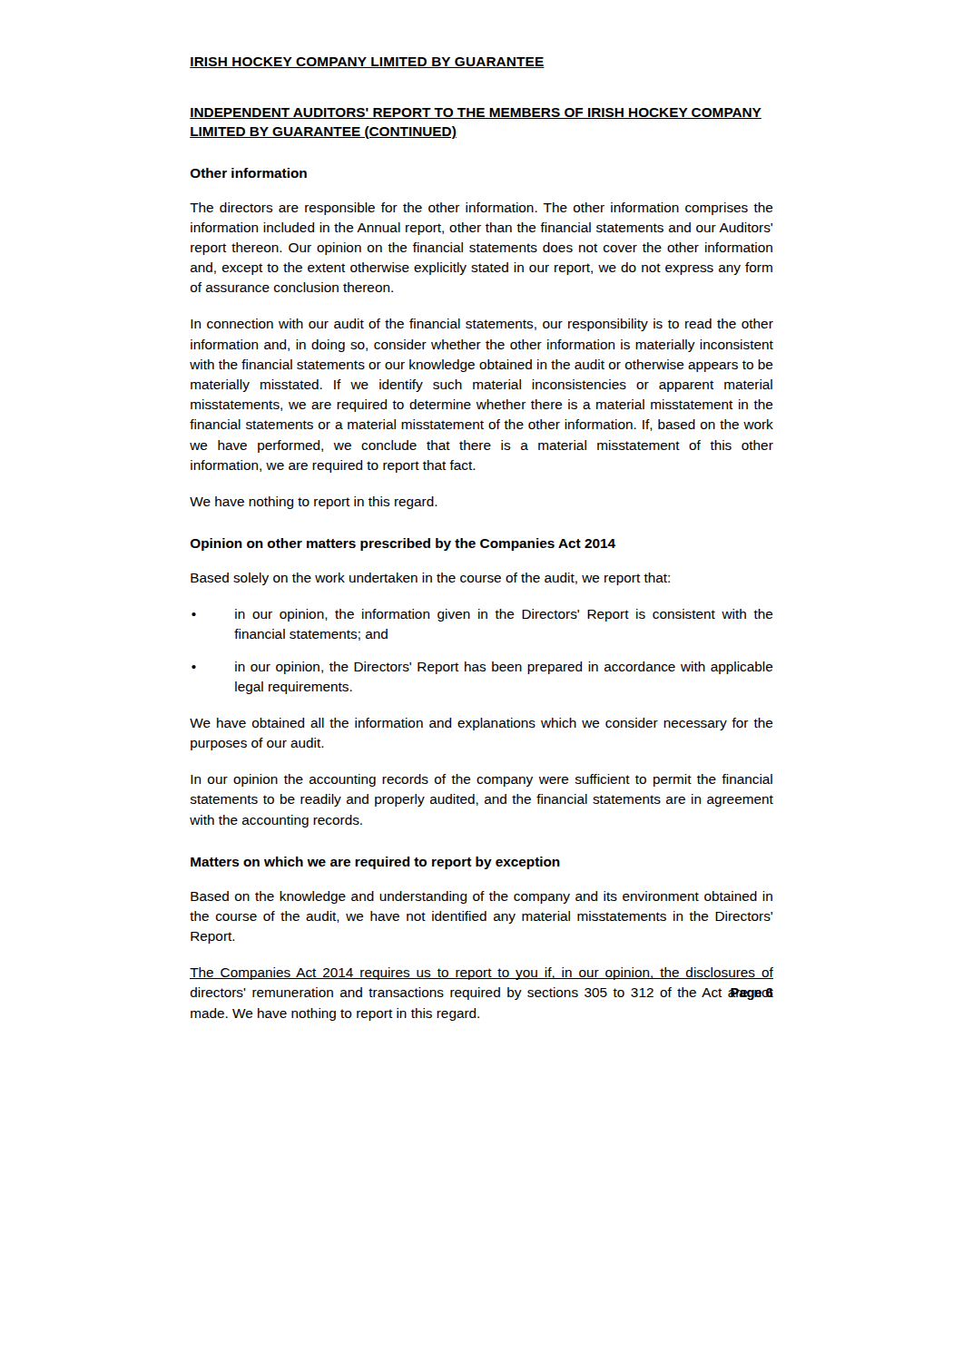IRISH HOCKEY COMPANY LIMITED BY GUARANTEE
INDEPENDENT AUDITORS' REPORT TO THE MEMBERS OF IRISH HOCKEY COMPANY LIMITED BY GUARANTEE (CONTINUED)
Other information
The directors are responsible for the other information. The other information comprises the information included in the Annual report, other than the financial statements and our Auditors' report thereon. Our opinion on the financial statements does not cover the other information and, except to the extent otherwise explicitly stated in our report, we do not express any form of assurance conclusion thereon.
In connection with our audit of the financial statements, our responsibility is to read the other information and, in doing so, consider whether the other information is materially inconsistent with the financial statements or our knowledge obtained in the audit or otherwise appears to be materially misstated. If we identify such material inconsistencies or apparent material misstatements, we are required to determine whether there is a material misstatement in the financial statements or a material misstatement of the other information. If, based on the work we have performed, we conclude that there is a material misstatement of this other information, we are required to report that fact.
We have nothing to report in this regard.
Opinion on other matters prescribed by the Companies Act 2014
Based solely on the work undertaken in the course of the audit, we report that:
in our opinion, the information given in the Directors' Report is consistent with the financial statements; and
in our opinion, the Directors' Report has been prepared in accordance with applicable legal requirements.
We have obtained all the information and explanations which we consider necessary for the purposes of our audit.
In our opinion the accounting records of the company were sufficient to permit the financial statements to be readily and properly audited, and the financial statements are in agreement with the accounting records.
Matters on which we are required to report by exception
Based on the knowledge and understanding of the company and its environment obtained in the course of the audit, we have not identified any material misstatements in the Directors' Report.
The Companies Act 2014 requires us to report to you if, in our opinion, the disclosures of directors' remuneration and transactions required by sections 305 to 312 of the Act are not made. We have nothing to report in this regard.
Page 6